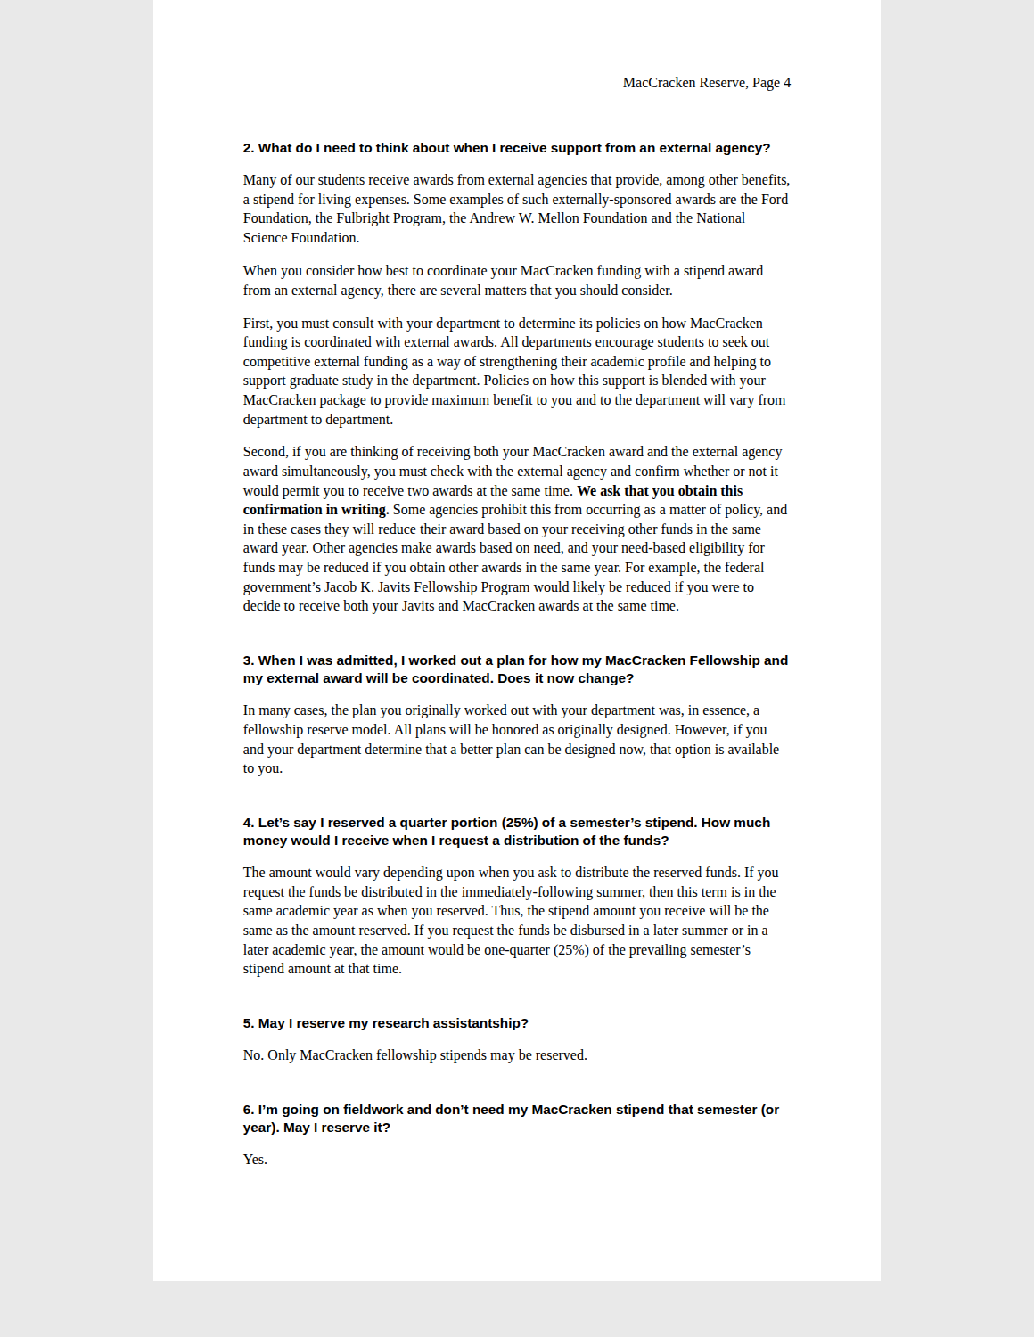MacCracken Reserve, Page 4
2. What do I need to think about when I receive support from an external agency?
Many of our students receive awards from external agencies that provide, among other benefits, a stipend for living expenses. Some examples of such externally-sponsored awards are the Ford Foundation, the Fulbright Program, the Andrew W. Mellon Foundation and the National Science Foundation.
When you consider how best to coordinate your MacCracken funding with a stipend award from an external agency, there are several matters that you should consider.
First, you must consult with your department to determine its policies on how MacCracken funding is coordinated with external awards. All departments encourage students to seek out competitive external funding as a way of strengthening their academic profile and helping to support graduate study in the department. Policies on how this support is blended with your MacCracken package to provide maximum benefit to you and to the department will vary from department to department.
Second, if you are thinking of receiving both your MacCracken award and the external agency award simultaneously, you must check with the external agency and confirm whether or not it would permit you to receive two awards at the same time. We ask that you obtain this confirmation in writing. Some agencies prohibit this from occurring as a matter of policy, and in these cases they will reduce their award based on your receiving other funds in the same award year. Other agencies make awards based on need, and your need-based eligibility for funds may be reduced if you obtain other awards in the same year. For example, the federal government’s Jacob K. Javits Fellowship Program would likely be reduced if you were to decide to receive both your Javits and MacCracken awards at the same time.
3. When I was admitted, I worked out a plan for how my MacCracken Fellowship and my external award will be coordinated. Does it now change?
In many cases, the plan you originally worked out with your department was, in essence, a fellowship reserve model. All plans will be honored as originally designed. However, if you and your department determine that a better plan can be designed now, that option is available to you.
4. Let’s say I reserved a quarter portion (25%) of a semester’s stipend. How much money would I receive when I request a distribution of the funds?
The amount would vary depending upon when you ask to distribute the reserved funds. If you request the funds be distributed in the immediately-following summer, then this term is in the same academic year as when you reserved. Thus, the stipend amount you receive will be the same as the amount reserved. If you request the funds be disbursed in a later summer or in a later academic year, the amount would be one-quarter (25%) of the prevailing semester’s stipend amount at that time.
5. May I reserve my research assistantship?
No. Only MacCracken fellowship stipends may be reserved.
6. I’m going on fieldwork and don’t need my MacCracken stipend that semester (or year). May I reserve it?
Yes.